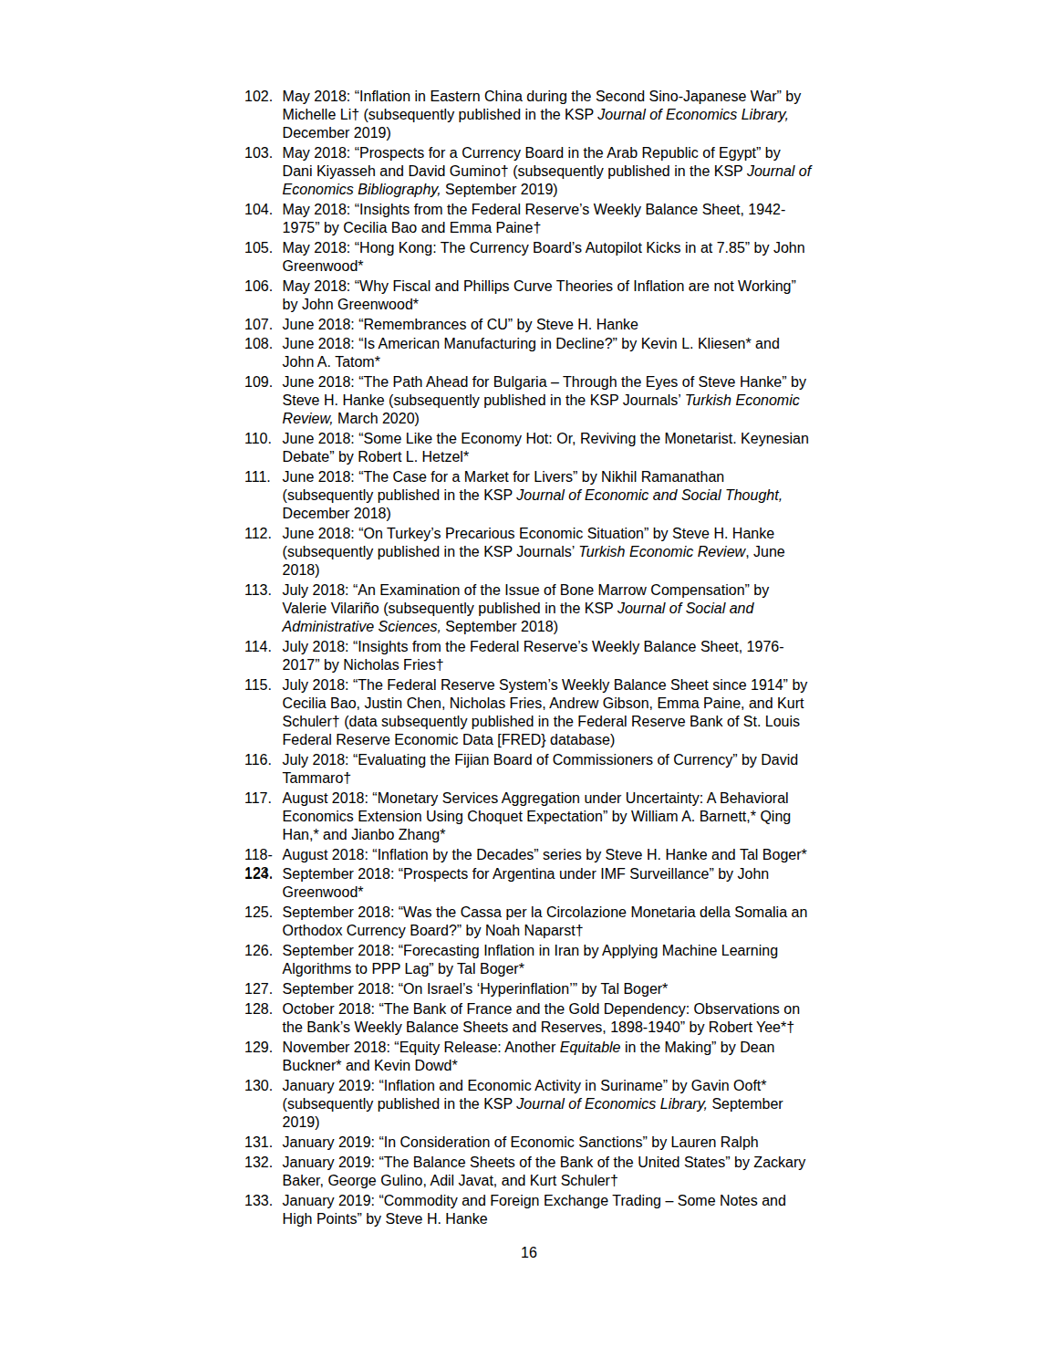102. May 2018: “Inflation in Eastern China during the Second Sino-Japanese War” by Michelle Li† (subsequently published in the KSP Journal of Economics Library, December 2019)
103. May 2018: “Prospects for a Currency Board in the Arab Republic of Egypt” by Dani Kiyasseh and David Gumino† (subsequently published in the KSP Journal of Economics Bibliography, September 2019)
104. May 2018: “Insights from the Federal Reserve’s Weekly Balance Sheet, 1942-1975” by Cecilia Bao and Emma Paine†
105. May 2018: “Hong Kong: The Currency Board’s Autopilot Kicks in at 7.85” by John Greenwood*
106. May 2018: “Why Fiscal and Phillips Curve Theories of Inflation are not Working” by John Greenwood*
107. June 2018: “Remembrances of CU” by Steve H. Hanke
108. June 2018: “Is American Manufacturing in Decline?” by Kevin L. Kliesen* and John A. Tatom*
109. June 2018: “The Path Ahead for Bulgaria – Through the Eyes of Steve Hanke” by Steve H. Hanke (subsequently published in the KSP Journals’ Turkish Economic Review, March 2020)
110. June 2018: “Some Like the Economy Hot: Or, Reviving the Monetarist. Keynesian Debate” by Robert L. Hetzel*
111. June 2018: “The Case for a Market for Livers” by Nikhil Ramanathan (subsequently published in the KSP Journal of Economic and Social Thought, December 2018)
112. June 2018: “On Turkey’s Precarious Economic Situation” by Steve H. Hanke (subsequently published in the KSP Journals’ Turkish Economic Review, June 2018)
113. July 2018: “An Examination of the Issue of Bone Marrow Compensation” by Valerie Vilariño (subsequently published in the KSP Journal of Social and Administrative Sciences, September 2018)
114. July 2018: “Insights from the Federal Reserve’s Weekly Balance Sheet, 1976-2017” by Nicholas Fries†
115. July 2018: “The Federal Reserve System’s Weekly Balance Sheet since 1914” by Cecilia Bao, Justin Chen, Nicholas Fries, Andrew Gibson, Emma Paine, and Kurt Schuler† (data subsequently published in the Federal Reserve Bank of St. Louis Federal Reserve Economic Data [FRED} database)
116. July 2018: “Evaluating the Fijian Board of Commissioners of Currency” by David Tammaro†
117. August 2018: “Monetary Services Aggregation under Uncertainty: A Behavioral Economics Extension Using Choquet Expectation” by William A. Barnett,* Qing Han,* and Jianbo Zhang*
118-123. August 2018: “Inflation by the Decades” series by Steve H. Hanke and Tal Boger*
124. September 2018: “Prospects for Argentina under IMF Surveillance” by John Greenwood*
125. September 2018: “Was the Cassa per la Circolazione Monetaria della Somalia an Orthodox Currency Board?” by Noah Naparst†
126. September 2018: “Forecasting Inflation in Iran by Applying Machine Learning Algorithms to PPP Lag” by Tal Boger*
127. September 2018: “On Israel’s ‘Hyperinflation’” by Tal Boger*
128. October 2018: “The Bank of France and the Gold Dependency: Observations on the Bank’s Weekly Balance Sheets and Reserves, 1898-1940” by Robert Yee*†
129. November 2018: “Equity Release: Another Equitable in the Making” by Dean Buckner* and Kevin Dowd*
130. January 2019: “Inflation and Economic Activity in Suriname” by Gavin Ooft* (subsequently published in the KSP Journal of Economics Library, September 2019)
131. January 2019: “In Consideration of Economic Sanctions” by Lauren Ralph
132. January 2019: “The Balance Sheets of the Bank of the United States” by Zackary Baker, George Gulino, Adil Javat, and Kurt Schuler†
133. January 2019: “Commodity and Foreign Exchange Trading – Some Notes and High Points” by Steve H. Hanke
16